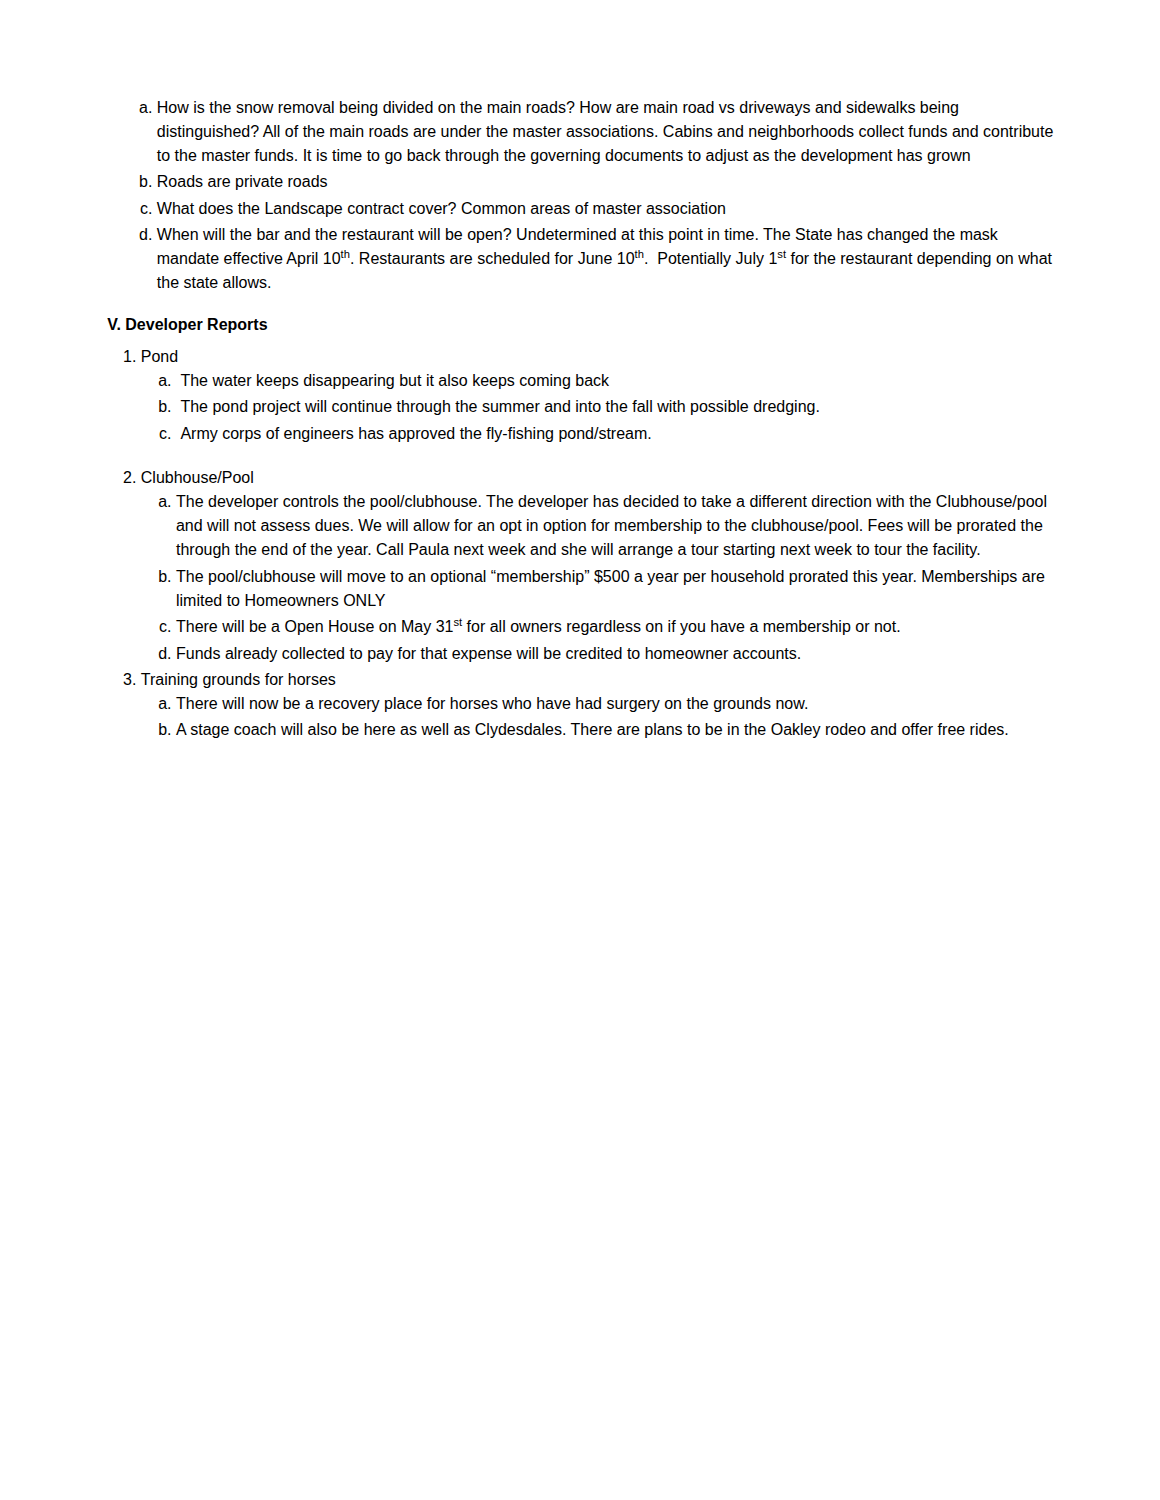How is the snow removal being divided on the main roads? How are main road vs driveways and sidewalks being distinguished? All of the main roads are under the master associations. Cabins and neighborhoods collect funds and contribute to the master funds. It is time to go back through the governing documents to adjust as the development has grown
Roads are private roads
What does the Landscape contract cover? Common areas of master association
When will the bar and the restaurant will be open? Undetermined at this point in time. The State has changed the mask mandate effective April 10th. Restaurants are scheduled for June 10th. Potentially July 1st for the restaurant depending on what the state allows.
V. Developer Reports
Pond
The water keeps disappearing but it also keeps coming back
The pond project will continue through the summer and into the fall with possible dredging.
Army corps of engineers has approved the fly-fishing pond/stream.
Clubhouse/Pool
The developer controls the pool/clubhouse. The developer has decided to take a different direction with the Clubhouse/pool and will not assess dues. We will allow for an opt in option for membership to the clubhouse/pool. Fees will be prorated the through the end of the year. Call Paula next week and she will arrange a tour starting next week to tour the facility.
The pool/clubhouse will move to an optional “membership” $500 a year per household prorated this year. Memberships are limited to Homeowners ONLY
There will be a Open House on May 31st for all owners regardless on if you have a membership or not.
Funds already collected to pay for that expense will be credited to homeowner accounts.
Training grounds for horses
There will now be a recovery place for horses who have had surgery on the grounds now.
A stage coach will also be here as well as Clydesdales. There are plans to be in the Oakley rodeo and offer free rides.